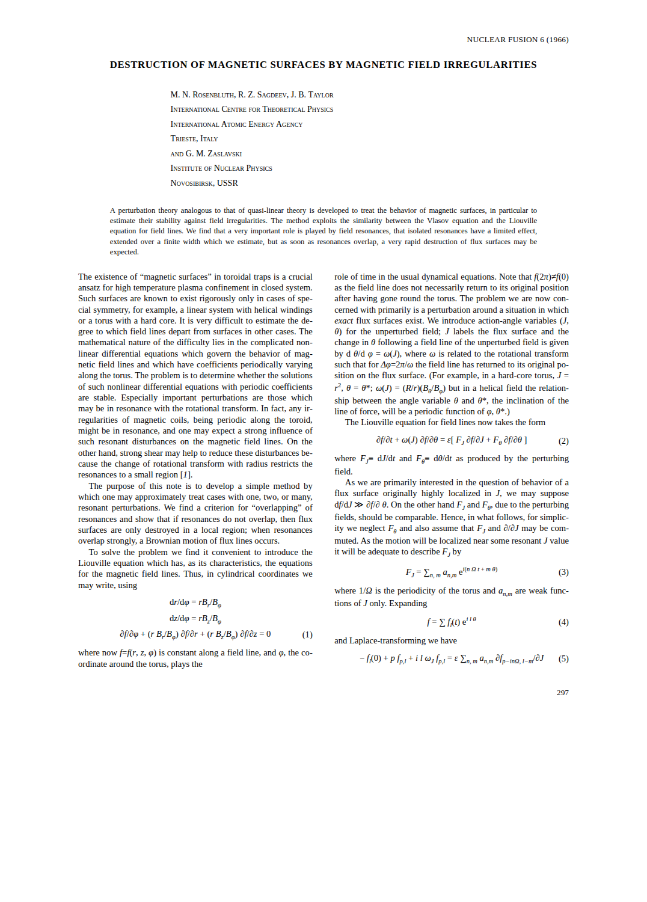NUCLEAR FUSION 6 (1966)
DESTRUCTION OF MAGNETIC SURFACES BY MAGNETIC FIELD IRREGULARITIES
M. N. Rosenbluth, R. Z. Sagdeev, J. B. Taylor
International Centre for Theoretical Physics
International Atomic Energy Agency
Trieste, Italy
and G. M. Zaslavski
Institute of Nuclear Physics
Novosibirsk, USSR
A perturbation theory analogous to that of quasi-linear theory is developed to treat the behavior of magnetic surfaces, in particular to estimate their stability against field irregularities. The method exploits the similarity between the Vlasov equation and the Liouville equation for field lines. We find that a very important role is played by field resonances, that isolated resonances have a limited effect, extended over a finite width which we estimate, but as soon as resonances overlap, a very rapid destruction of flux surfaces may be expected.
The existence of “magnetic surfaces” in toroidal traps is a crucial ansatz for high temperature plasma confinement in closed system. Such surfaces are known to exist rigorously only in cases of special symmetry, for example, a linear system with helical windings or a torus with a hard core. It is very difficult to estimate the degree to which field lines depart from surfaces in other cases. The mathematical nature of the difficulty lies in the complicated non-linear differential equations which govern the behavior of magnetic field lines and which have coefficients periodically varying along the torus. The problem is to determine whether the solutions of such nonlinear differential equations with periodic coefficients are stable. Especially important perturbations are those which may be in resonance with the rotational transform. In fact, any irregularities of magnetic coils, being periodic along the toroid, might be in resonance, and one may expect a strong influence of such resonant disturbances on the magnetic field lines. On the other hand, strong shear may help to reduce these disturbances because the change of rotational transform with radius restricts the resonances to a small region [1].
The purpose of this note is to develop a simple method by which one may approximately treat cases with one, two, or many, resonant perturbations. We find a criterion for “overlapping” of resonances and show that if resonances do not overlap, then flux surfaces are only destroyed in a local region; when resonances overlap strongly, a Brownian motion of flux lines occurs.
To solve the problem we find it convenient to introduce the Liouville equation which has, as its characteristics, the equations for the magnetic field lines. Thus, in cylindrical coordinates we may write, using
dr/dφ = rBr/Bφ
dz/dφ = rBz/Bφ
∂f/∂φ + (r Br/Bφ) ∂f/∂r + (r Bz/Bφ) ∂f/∂z = 0(1)
where now f=f(r, z, φ) is constant along a field line, and φ, the coordinate around the torus, plays the
role of time in the usual dynamical equations. Note that f(2π)≠f(0) as the field line does not necessarily return to its original position after having gone round the torus. The problem we are now concerned with primarily is a perturbation around a situation in which exact flux surfaces exist. We introduce action-angle variables (J, θ) for the unperturbed field; J labels the flux surface and the change in θ following a field line of the unperturbed field is given by d θ/d φ = ω(J), where ω is related to the rotational transform such that for Δφ=2π/ω the field line has returned to its original position on the flux surface. (For example, in a hard-core torus, J = r2, θ = θ*; ω(J) = (R/r)(Bθ/Bφ) but in a helical field the relationship between the angle variable θ and θ*, the inclination of the line of force, will be a periodic function of φ, θ*.)
The Liouville equation for field lines now takes the form
∂f/∂t + ω(J) ∂f/∂θ = ε[ FJ ∂f/∂J + Fθ ∂f/∂θ ](2)
where FJ≡ dJ/dt and Fθ≡ dθ/dt as produced by the perturbing field.
As we are primarily interested in the question of behavior of a flux surface originally highly localized in J, we may suppose df/dJ ≫ ∂f/∂ θ. On the other hand FJ and Fθ, due to the perturbing fields, should be comparable. Hence, in what follows, for simplicity we neglect Fθ and also assume that FJ and ∂/∂J may be commuted. As the motion will be localized near some resonant J value it will be adequate to describe FJ by
FJ = ∑n, m an,m ei(n Ω t + m θ)(3)
where 1/Ω is the periodicity of the torus and an,m are weak functions of J only. Expanding
f = ∑ fl(t) ei l θ(4)
and Laplace-transforming we have
− fl(0) + p fp,l + i l ωJ fp,l = ε ∑n, m an,m ∂fp−inΩ, l−m/∂J(5)
297